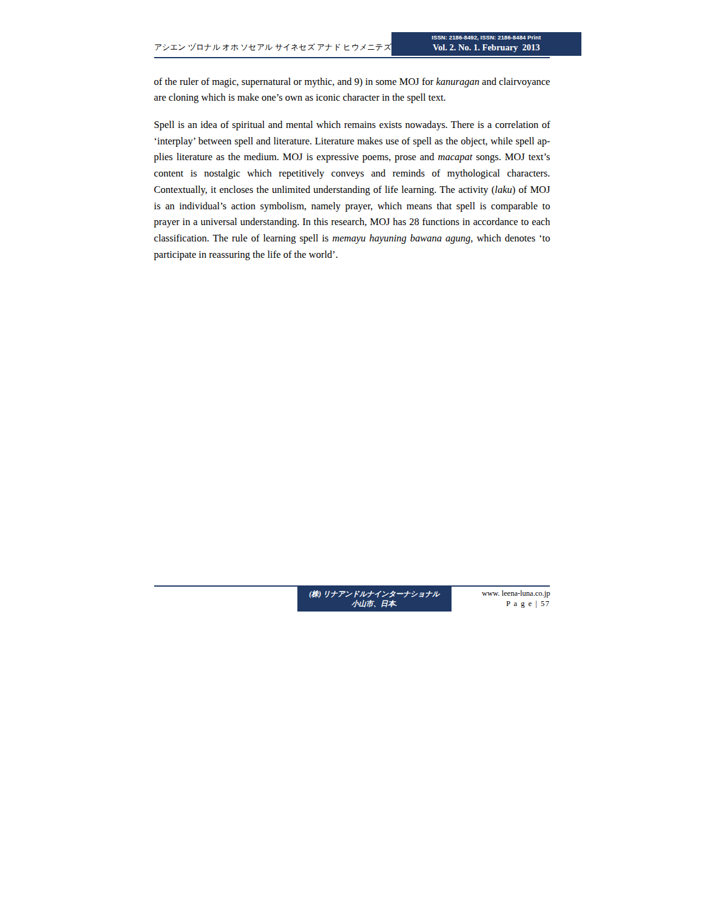アシエン ヅロナル オホ ソセアル サイネセズ アナド ヒウメニテズ
ISSN: 2186-8492, ISSN: 2186-8484 Print
Vol. 2. No. 1. February 2013
of the ruler of magic, supernatural or mythic, and 9) in some MOJ for kanuragan and clairvoyance are cloning which is make one’s own as iconic character in the spell text.
Spell is an idea of spiritual and mental which remains exists nowadays. There is a correlation of ‘interplay’ between spell and literature. Literature makes use of spell as the object, while spell applies literature as the medium. MOJ is expressive poems, prose and macapat songs. MOJ text’s content is nostalgic which repetitively conveys and reminds of mythological characters. Contextually, it encloses the unlimited understanding of life learning. The activity (laku) of MOJ is an individual’s action symbolism, namely prayer, which means that spell is comparable to prayer in a universal understanding. In this research, MOJ has 28 functions in accordance to each classification. The rule of learning spell is memayu hayuning bawana agung, which denotes ‘to participate in reassuring the life of the world’.
(株) リナアンドルナインターナショナル
小山市、日本.
www. leena-luna.co.jp P a g e | 57